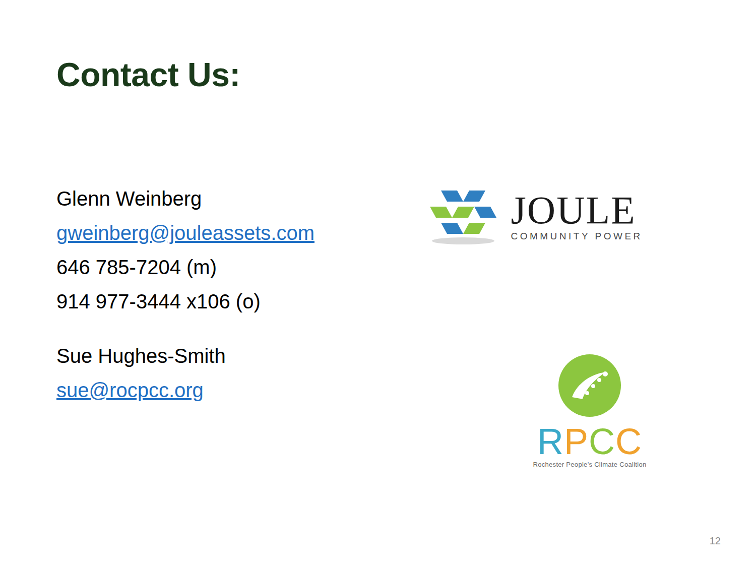Contact Us:
Glenn Weinberg
gweinberg@jouleassets.com
646 785-7204 (m)
914 977-3444 x106 (o)
Sue Hughes-Smith
sue@rocpcc.org
JOULE
COMMUNITY POWER
RPCC
Rochester People's Climate Coalition
12